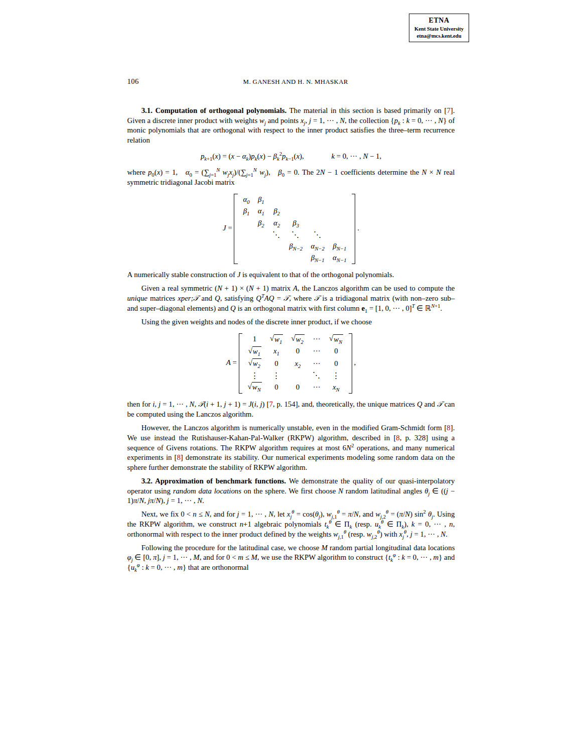ETNA
Kent State University
etna@mcs.kent.edu
106 M. GANESH AND H. N. MHASKAR
3.1. Computation of orthogonal polynomials. The material in this section is based primarily on [7]. Given a discrete inner product with weights wj and points xj, j = 1, ··· , N, the collection {pk : k = 0, ··· , N} of monic polynomials that are orthogonal with respect to the inner product satisfies the three–term recurrence relation
pk+1(x) = (x − αk)pk(x) − βk2pk−1(x), k = 0, ··· , N − 1,
where p0(x) = 1, α0 = (∑j=1N wjxj)/(∑j=1N wj), β0 = 0. The 2N − 1 coefficients determine the N × N real symmetric tridiagonal Jacobi matrix
J =
| α 0 | β 1 | | | | |
| β 1 | α 1 | β 2 | | | |
| | β 2 | α 2 | β 3 | | |
| | | ⋱ | ⋱ | ⋱ | |
| | | | β N −2 | α N −2 | β N −1 |
| | | | | β N −1 | α N −1 |
.
A numerically stable construction of J is equivalent to that of the orthogonal polynomials.
Given a real symmetric (N + 1) × (N + 1) matrix A, the Lanczos algorithm can be used to compute the unique matrices xper; 𝒯 and Q, satisfying QTAQ = 𝒯, where 𝒯 is a tridiagonal matrix (with non–zero sub– and super–diagonal elements) and Q is an orthogonal matrix with first column e1 = [1, 0, ··· , 0]T ∈ ℝN+1.
Using the given weights and nodes of the discrete inner product, if we choose
A =
| 1 | w 1 | w 2 | ··· | w N |
| w 1 | x 1 | 0 | ··· | 0 |
| w 2 | 0 | x 2 | ··· | 0 |
| ⋮ | ⋮ | | ⋱ | ⋮ |
| w N | 0 | 0 | ··· | x N |
,
then for i, j = 1, ··· , N, 𝒯(i + 1, j + 1) = J(i, j) [7, p. 154], and, theoretically, the unique matrices Q and 𝒯 can be computed using the Lanczos algorithm.
However, the Lanczos algorithm is numerically unstable, even in the modified Gram-Schmidt form [8]. We use instead the Rutishauser-Kahan-Pal-Walker (RKPW) algorithm, described in [8, p. 328] using a sequence of Givens rotations. The RKPW algorithm requires at most 6N2 operations, and many numerical experiments in [8] demonstrate its stability. Our numerical experiments modeling some random data on the sphere further demonstrate the stability of RKPW algorithm.
3.2. Approximation of benchmark functions. We demonstrate the quality of our quasi-interpolatory operator using random data locations on the sphere. We first choose N random latitudinal angles θj ∈ ((j − 1)π/N, jπ/N), j = 1, ··· , N.
Next, we fix 0 < n ≤ N, and for j = 1, ··· , N, let xjθ = cos(θj), wj,1θ = π/N, and wj,2θ = (π/N) sin2 θj. Using the RKPW algorithm, we construct n+1 algebraic polynomials tkθ ∈ Πk (resp. ukθ ∈ Πk), k = 0, ··· , n, orthonormal with respect to the inner product defined by the weights wj,1θ (resp. wj,2θ) with xjθ, j = 1, ··· , N.
Following the procedure for the latitudinal case, we choose M random partial longitudinal data locations φj ∈ [0, π], j = 1, ··· , M, and for 0 < m ≤ M, we use the RKPW algorithm to construct {tkφ : k = 0, ··· , m} and {ukφ : k = 0, ··· , m} that are orthonormal